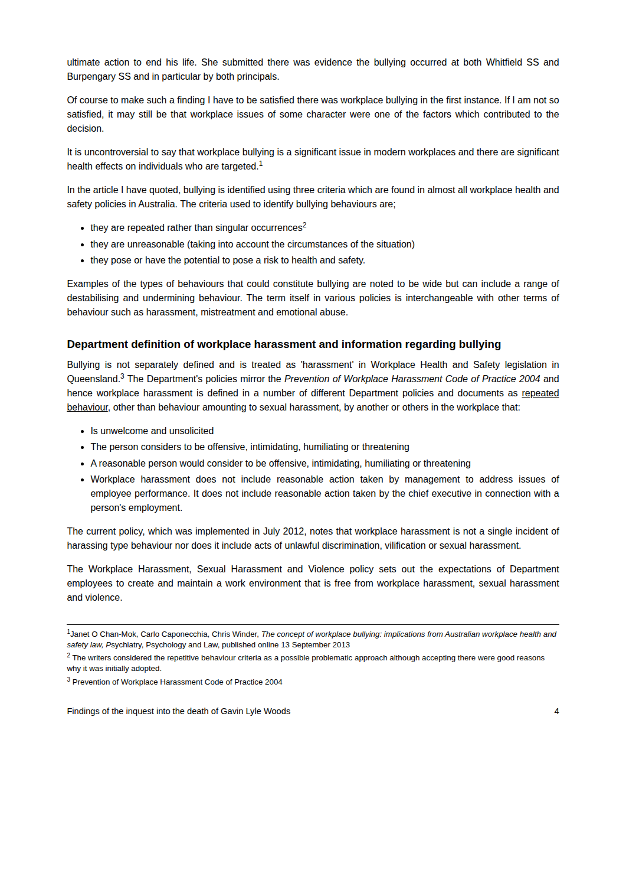ultimate action to end his life. She submitted there was evidence the bullying occurred at both Whitfield SS and Burpengary SS and in particular by both principals.
Of course to make such a finding I have to be satisfied there was workplace bullying in the first instance. If I am not so satisfied, it may still be that workplace issues of some character were one of the factors which contributed to the decision.
It is uncontroversial to say that workplace bullying is a significant issue in modern workplaces and there are significant health effects on individuals who are targeted.1
In the article I have quoted, bullying is identified using three criteria which are found in almost all workplace health and safety policies in Australia. The criteria used to identify bullying behaviours are;
they are repeated rather than singular occurrences2
they are unreasonable (taking into account the circumstances of the situation)
they pose or have the potential to pose a risk to health and safety.
Examples of the types of behaviours that could constitute bullying are noted to be wide but can include a range of destabilising and undermining behaviour. The term itself in various policies is interchangeable with other terms of behaviour such as harassment, mistreatment and emotional abuse.
Department definition of workplace harassment and information regarding bullying
Bullying is not separately defined and is treated as 'harassment' in Workplace Health and Safety legislation in Queensland.3 The Department's policies mirror the Prevention of Workplace Harassment Code of Practice 2004 and hence workplace harassment is defined in a number of different Department policies and documents as repeated behaviour, other than behaviour amounting to sexual harassment, by another or others in the workplace that:
Is unwelcome and unsolicited
The person considers to be offensive, intimidating, humiliating or threatening
A reasonable person would consider to be offensive, intimidating, humiliating or threatening
Workplace harassment does not include reasonable action taken by management to address issues of employee performance. It does not include reasonable action taken by the chief executive in connection with a person's employment.
The current policy, which was implemented in July 2012, notes that workplace harassment is not a single incident of harassing type behaviour nor does it include acts of unlawful discrimination, vilification or sexual harassment.
The Workplace Harassment, Sexual Harassment and Violence policy sets out the expectations of Department employees to create and maintain a work environment that is free from workplace harassment, sexual harassment and violence.
1Janet O Chan-Mok, Carlo Caponecchia, Chris Winder, The concept of workplace bullying: implications from Australian workplace health and safety law, Psychiatry, Psychology and Law, published online 13 September 2013
2 The writers considered the repetitive behaviour criteria as a possible problematic approach although accepting there were good reasons why it was initially adopted.
3 Prevention of Workplace Harassment Code of Practice 2004
Findings of the inquest into the death of Gavin Lyle Woods 4